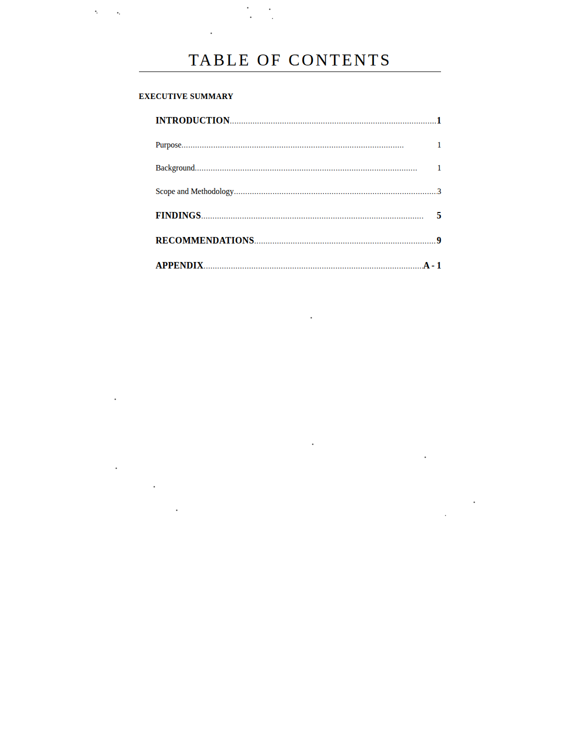TABLE OF CONTENTS
EXECUTIVE SUMMARY
INTRODUCTION .................................................................................................. 1
Purpose .................................................................................................. 1
Background .................................................................................................. 1
Scope and Methodology .................................................................................................. 3
FINDINGS .................................................................................................. 5
RECOMMENDATIONS .................................................................................................. 9
APPENDIX .................................................................................................. A - 1